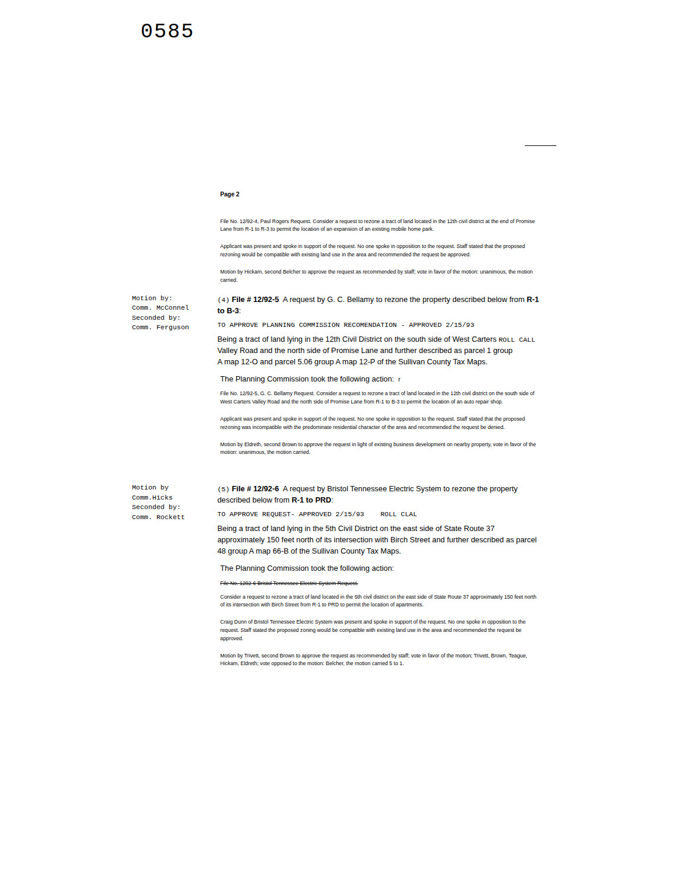0585
Page 2
File No. 12/92-4, Paul Rogers Request. Consider a request to rezone a tract of land located in the 12th civil district at the end of Promise Lane from R-1 to R-3 to permit the location of an expansion of an existing mobile home park.
Applicant was present and spoke in support of the request. No one spoke in opposition to the request. Staff stated that the proposed rezoning would be compatible with existing land use in the area and recommended the request be approved.
Motion by Hickam, second Belcher to approve the request as recommended by staff; vote in favor of the motion: unanimous, the motion carried.
Motion by: Comm. McConnel Seconded by: Comm. Ferguson
(4) File # 12/92-5 A request by G. C. Bellamy to rezone the property described below from R-1 to B-3:
TO APPROVE PLANNING COMMISSION RECOMENDATION - APPROVED 2/15/93
Being a tract of land lying in the 12th Civil District on the south side of West Carters ROLL CALL
Valley Road and the north side of Promise Lane and further described as parcel 1 group
A map 12-O and parcel 5.06 group A map 12-P of the Sullivan County Tax Maps.
The Planning Commission took the following action: r
File No. 12/92-5, G. C. Bellamy Request. Consider a request to rezone a tract of land located in the 12th civil district on the south side of West Carters Valley Road and the north side of Promise Lane from R-1 to B-3 to permit the location of an auto repair shop.
Applicant was present and spoke in support of the request. No one spoke in opposition to the request. Staff stated that the proposed rezoning was incompatible with the predominate residential character of the area and recommended the request be denied.
Motion by Eldreth, second Brown to approve the request in light of existing business development on nearby property, vote in favor of the motion: unanimous, the motion carried.
Motion by Comm.Hicks Seconded by: Comm. Rockett
(5) File # 12/92-6 A request by Bristol Tennessee Electric System to rezone the property described below from R-1 to PRD:
TO APPROVE REQUEST- APPROVED 2/15/93 ROLL CLAL
Being a tract of land lying in the 5th Civil District on the east side of State Route 37 approximately 150 feet north of its intersection with Birch Street and further described as parcel 48 group A map 66-B of the Sullivan County Tax Maps.
The Planning Commission took the following action:
File No. 1292-6 Bristol Tennessee Electric System Request.
Consider a request to rezone a tract of land located in the 5th civil district on the east side of State Route 37 approximately 150 feet north of its intersection with Birch Street from R-1 to PRD to permit the location of apartments.
Craig Dunn of Bristol Tennessee Electric System was present and spoke in support of the request. No one spoke in opposition to the request. Staff stated the proposed zoning would be compatible with existing land use in the area and recommended the request be approved.
Motion by Trivett, second Brown to approve the request as recommended by staff; vote in favor of the motion; Trivett, Brown, Teague, Hickam, Eldreth; vote opposed to the motion: Belcher, the motion carried 5 to 1.